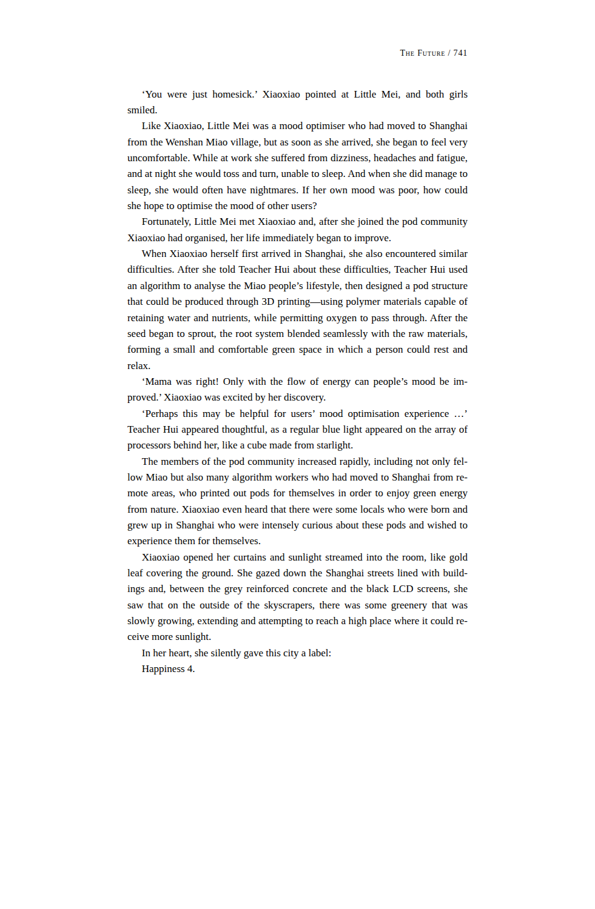The Future / 741
‘You were just homesick.’ Xiaoxiao pointed at Little Mei, and both girls smiled.
Like Xiaoxiao, Little Mei was a mood optimiser who had moved to Shanghai from the Wenshan Miao village, but as soon as she arrived, she began to feel very uncomfortable. While at work she suffered from dizziness, headaches and fatigue, and at night she would toss and turn, unable to sleep. And when she did manage to sleep, she would often have nightmares. If her own mood was poor, how could she hope to optimise the mood of other users?
Fortunately, Little Mei met Xiaoxiao and, after she joined the pod community Xiaoxiao had organised, her life immediately began to improve.
When Xiaoxiao herself first arrived in Shanghai, she also encountered similar difficulties. After she told Teacher Hui about these difficulties, Teacher Hui used an algorithm to analyse the Miao people’s lifestyle, then designed a pod structure that could be produced through 3D printing—using polymer materials capable of retaining water and nutrients, while permitting oxygen to pass through. After the seed began to sprout, the root system blended seamlessly with the raw materials, forming a small and comfortable green space in which a person could rest and relax.
‘Mama was right! Only with the flow of energy can people’s mood be improved.’ Xiaoxiao was excited by her discovery.
‘Perhaps this may be helpful for users’ mood optimisation experience …’ Teacher Hui appeared thoughtful, as a regular blue light appeared on the array of processors behind her, like a cube made from starlight.
The members of the pod community increased rapidly, including not only fellow Miao but also many algorithm workers who had moved to Shanghai from remote areas, who printed out pods for themselves in order to enjoy green energy from nature. Xiaoxiao even heard that there were some locals who were born and grew up in Shanghai who were intensely curious about these pods and wished to experience them for themselves.
Xiaoxiao opened her curtains and sunlight streamed into the room, like gold leaf covering the ground. She gazed down the Shanghai streets lined with buildings and, between the grey reinforced concrete and the black LCD screens, she saw that on the outside of the skyscrapers, there was some greenery that was slowly growing, extending and attempting to reach a high place where it could receive more sunlight.
In her heart, she silently gave this city a label:
Happiness 4.